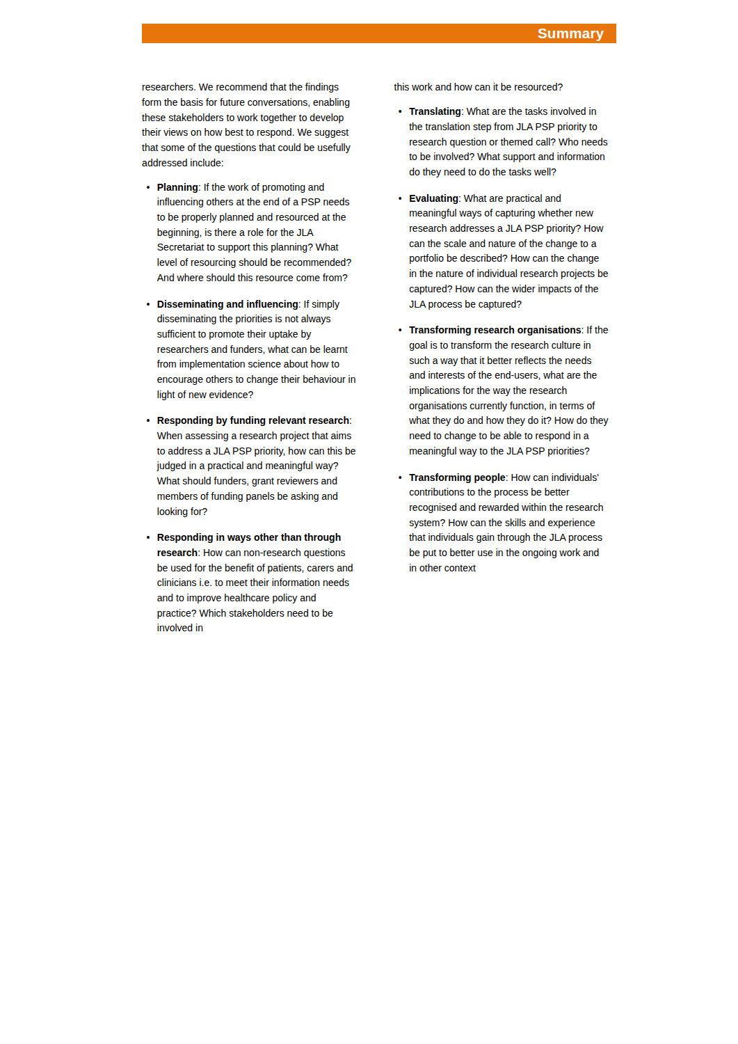Summary
researchers. We recommend that the findings form the basis for future conversations, enabling these stakeholders to work together to develop their views on how best to respond. We suggest that some of the questions that could be usefully addressed include:
Planning: If the work of promoting and influencing others at the end of a PSP needs to be properly planned and resourced at the beginning, is there a role for the JLA Secretariat to support this planning? What level of resourcing should be recommended? And where should this resource come from?
Disseminating and influencing: If simply disseminating the priorities is not always sufficient to promote their uptake by researchers and funders, what can be learnt from implementation science about how to encourage others to change their behaviour in light of new evidence?
Responding by funding relevant research: When assessing a research project that aims to address a JLA PSP priority, how can this be judged in a practical and meaningful way? What should funders, grant reviewers and members of funding panels be asking and looking for?
Responding in ways other than through research: How can non-research questions be used for the benefit of patients, carers and clinicians i.e. to meet their information needs and to improve healthcare policy and practice? Which stakeholders need to be involved in
this work and how can it be resourced?
Translating: What are the tasks involved in the translation step from JLA PSP priority to research question or themed call? Who needs to be involved? What support and information do they need to do the tasks well?
Evaluating: What are practical and meaningful ways of capturing whether new research addresses a JLA PSP priority? How can the scale and nature of the change to a portfolio be described? How can the change in the nature of individual research projects be captured? How can the wider impacts of the JLA process be captured?
Transforming research organisations: If the goal is to transform the research culture in such a way that it better reflects the needs and interests of the end-users, what are the implications for the way the research organisations currently function, in terms of what they do and how they do it? How do they need to change to be able to respond in a meaningful way to the JLA PSP priorities?
Transforming people: How can individuals' contributions to the process be better recognised and rewarded within the research system? How can the skills and experience that individuals gain through the JLA process be put to better use in the ongoing work and in other context